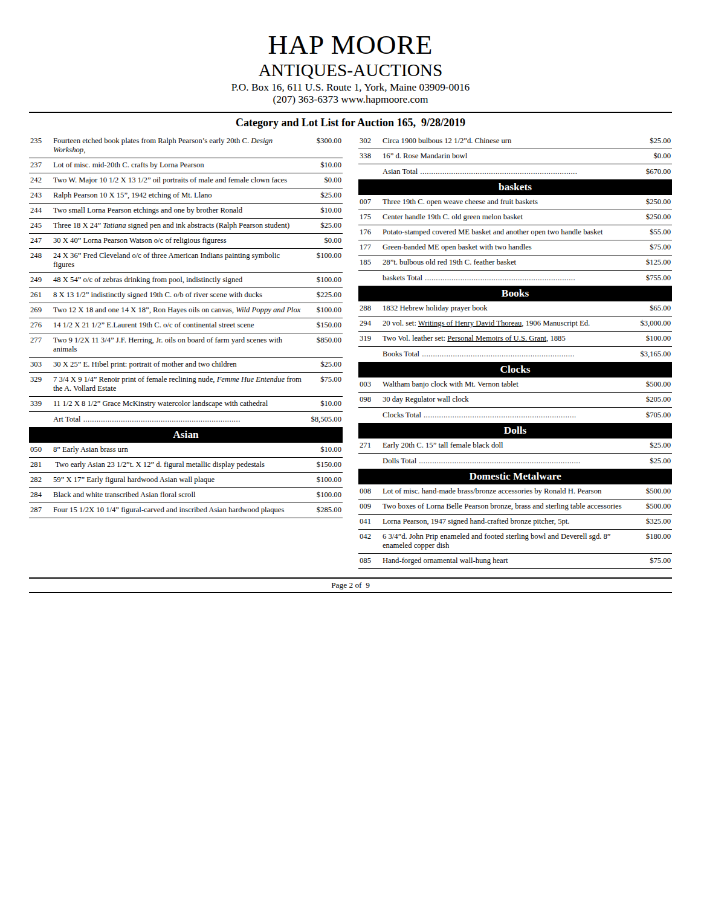HAP MOORE
ANTIQUES-AUCTIONS
P.O. Box 16, 611 U.S. Route 1, York, Maine 03909-0016
(207) 363-6373 www.hapmoore.com
Category and Lot List for Auction 165, 9/28/2019
| 235 | Fourteen etched book plates from Ralph Pearson’s early 20th C. Design Workshop , | $300.00 |
| 237 | Lot of misc. mid-20th C. crafts by Lorna Pearson | $10.00 |
| 242 | Two W. Major 10 1/2 X 13 1/2” oil portraits of male and female clown faces | $0.00 |
| 243 | Ralph Pearson 10 X 15”, 1942 etching of Mt. Llano | $25.00 |
| 244 | Two small Lorna Pearson etchings and one by brother Ronald | $10.00 |
| 245 | Three 18 X 24” Tatiana signed pen and ink abstracts (Ralph Pearson student) | $25.00 |
| 247 | 30 X 40” Lorna Pearson Watson o/c of religious figuress | $0.00 |
| 248 | 24 X 36” Fred Cleveland o/c of three American Indians painting symbolic figures | $100.00 |
| 249 | 48 X 54” o/c of zebras drinking from pool, indistinctly signed | $100.00 |
| 261 | 8 X 13 1/2” indistinctly signed 19th C. o/b of river scene with ducks | $225.00 |
| 269 | Two 12 X 18 and one 14 X 18”, Ron Hayes oils on canvas, Wild Poppy and Plox | $100.00 |
| 276 | 14 1/2 X 21 1/2” E.Laurent 19th C. o/c of continental street scene | $150.00 |
| 277 | Two 9 1/2X 11 3/4” J.F. Herring, Jr. oils on board of farm yard scenes with animals | $850.00 |
| 303 | 30 X 25” E. Hibel print: portrait of mother and two children | $25.00 |
| 329 | 7 3/4 X 9 1/4” Renoir print of female reclining nude, Femme Hue Entendue from the A. Vollard Estate | $75.00 |
| 339 | 11 1/2 X 8 1/2” Grace McKinstry watercolor landscape with cathedral | $10.00 |
| | Art Total ....................................................................... $8,505.00 |
Asian
| 050 | 8” Early Asian brass urn | $10.00 |
| 281 | Two early Asian 23 1/2”t. X 12” d. figural metallic display pedestals | $150.00 |
| 282 | 59” X 17” Early figural hardwood Asian wall plaque | $100.00 |
| 284 | Black and white transcribed Asian floral scroll | $100.00 |
| 287 | Four 15 1/2X 10 1/4” figural-carved and inscribed Asian hardwood plaques | $285.00 |
| 302 | Circa 1900 bulbous 12 1/2”d. Chinese urn | $25.00 |
| 338 | 16” d. Rose Mandarin bowl | $0.00 |
| | Asian Total ....................................................................... $670.00 |
baskets
| 007 | Three 19th C. open weave cheese and fruit baskets | $250.00 |
| 175 | Center handle 19th C. old green melon basket | $250.00 |
| 176 | Potato-stamped covered ME basket and another open two handle basket | $55.00 |
| 177 | Green-banded ME open basket with two handles | $75.00 |
| 185 | 28”t. bulbous old red 19th C. feather basket | $125.00 |
| | baskets Total .................................................................... $755.00 |
Books
| 288 | 1832 Hebrew holiday prayer book | $65.00 |
| 294 | 20 vol. set: Writings of Henry David Thoreau , 1906 Manuscript Ed. | $3,000.00 |
| 319 | Two Vol. leather set: Personal Memoirs of U.S. Grant , 1885 | $100.00 |
| | Books Total ..................................................................... $3,165.00 |
Clocks
| 003 | Waltham banjo clock with Mt. Vernon tablet | $500.00 |
| 098 | 30 day Regulator wall clock | $205.00 |
| | Clocks Total ..................................................................... $705.00 |
Dolls
| 271 | Early 20th C. 15” tall female black doll | $25.00 |
| | Dolls Total ......................................................................... $25.00 |
Domestic Metalware
| 008 | Lot of misc. hand-made brass/bronze accessories by Ronald H. Pearson | $500.00 |
| 009 | Two boxes of Lorna Belle Pearson bronze, brass and sterling table accessories | $500.00 |
| 041 | Lorna Pearson, 1947 signed hand-crafted bronze pitcher, 5pt. | $325.00 |
| 042 | 6 3/4”d. John Prip enameled and footed sterling bowl and Deverell sgd. 8” enameled copper dish | $180.00 |
| 085 | Hand-forged ornamental wall-hung heart | $75.00 |
Page 2 of 9